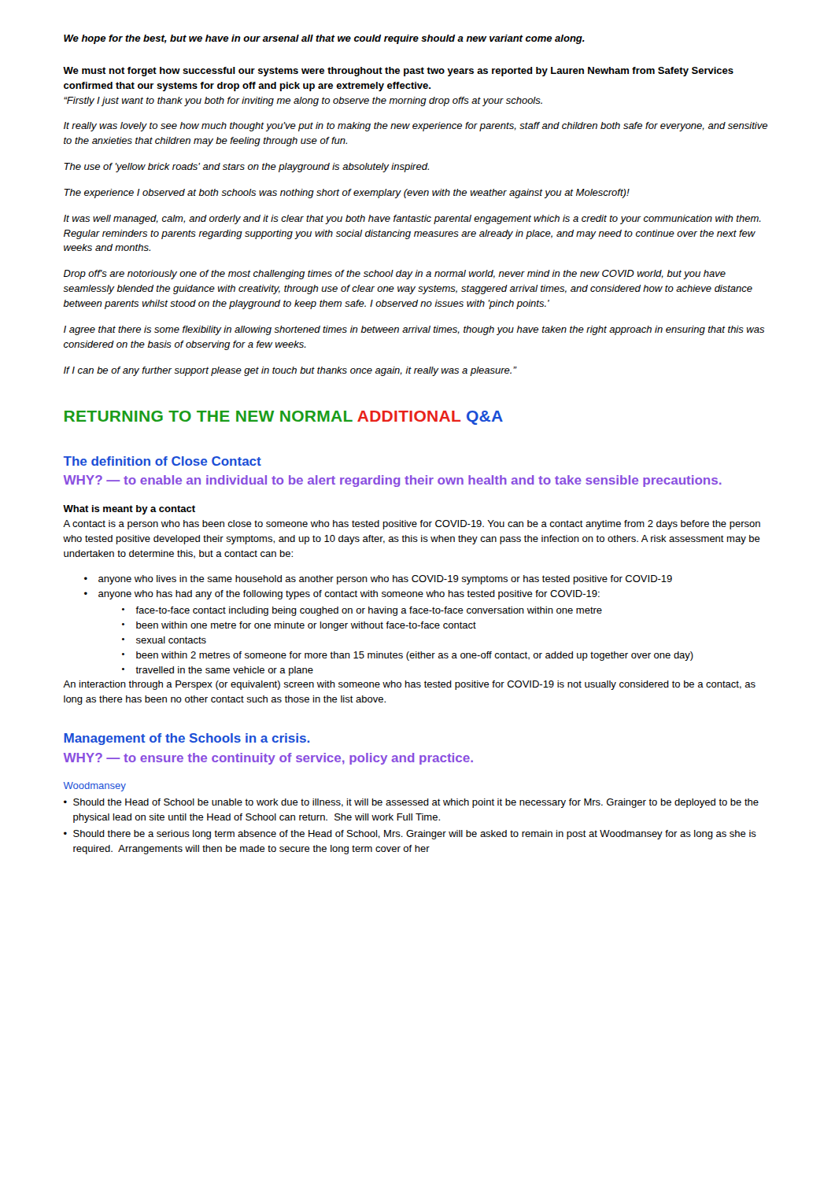We hope for the best, but we have in our arsenal all that we could require should a new variant come along.
We must not forget how successful our systems were throughout the past two years as reported by Lauren Newham from Safety Services confirmed that our systems for drop off and pick up are extremely effective.
“Firstly I just want to thank you both for inviting me along to observe the morning drop offs at your schools.
It really was lovely to see how much thought you've put in to making the new experience for parents, staff and children both safe for everyone, and sensitive to the anxieties that children may be feeling through use of fun.
The use of 'yellow brick roads' and stars on the playground is absolutely inspired.
The experience I observed at both schools was nothing short of exemplary (even with the weather against you at Molescroft)!
It was well managed, calm, and orderly and it is clear that you both have fantastic parental engagement which is a credit to your communication with them. Regular reminders to parents regarding supporting you with social distancing measures are already in place, and may need to continue over the next few weeks and months.
Drop off's are notoriously one of the most challenging times of the school day in a normal world, never mind in the new COVID world, but you have seamlessly blended the guidance with creativity, through use of clear one way systems, staggered arrival times, and considered how to achieve distance between parents whilst stood on the playground to keep them safe. I observed no issues with 'pinch points.'
I agree that there is some flexibility in allowing shortened times in between arrival times, though you have taken the right approach in ensuring that this was considered on the basis of observing for a few weeks.
If I can be of any further support please get in touch but thanks once again, it really was a pleasure.”
RETURNING TO THE NEW NORMAL ADDITIONAL Q&A
The definition of Close Contact
WHY? — to enable an individual to be alert regarding their own health and to take sensible precautions.
What is meant by a contact
A contact is a person who has been close to someone who has tested positive for COVID-19. You can be a contact anytime from 2 days before the person who tested positive developed their symptoms, and up to 10 days after, as this is when they can pass the infection on to others. A risk assessment may be undertaken to determine this, but a contact can be:
anyone who lives in the same household as another person who has COVID-19 symptoms or has tested positive for COVID-19
anyone who has had any of the following types of contact with someone who has tested positive for COVID-19:
face-to-face contact including being coughed on or having a face-to-face conversation within one metre
been within one metre for one minute or longer without face-to-face contact
sexual contacts
been within 2 metres of someone for more than 15 minutes (either as a one-off contact, or added up together over one day)
travelled in the same vehicle or a plane
An interaction through a Perspex (or equivalent) screen with someone who has tested positive for COVID-19 is not usually considered to be a contact, as long as there has been no other contact such as those in the list above.
Management of the Schools in a crisis.
WHY? — to ensure the continuity of service, policy and practice.
Woodmansey
Should the Head of School be unable to work due to illness, it will be assessed at which point it be necessary for Mrs. Grainger to be deployed to be the physical lead on site until the Head of School can return. She will work Full Time.
Should there be a serious long term absence of the Head of School, Mrs. Grainger will be asked to remain in post at Woodmansey for as long as she is required. Arrangements will then be made to secure the long term cover of her